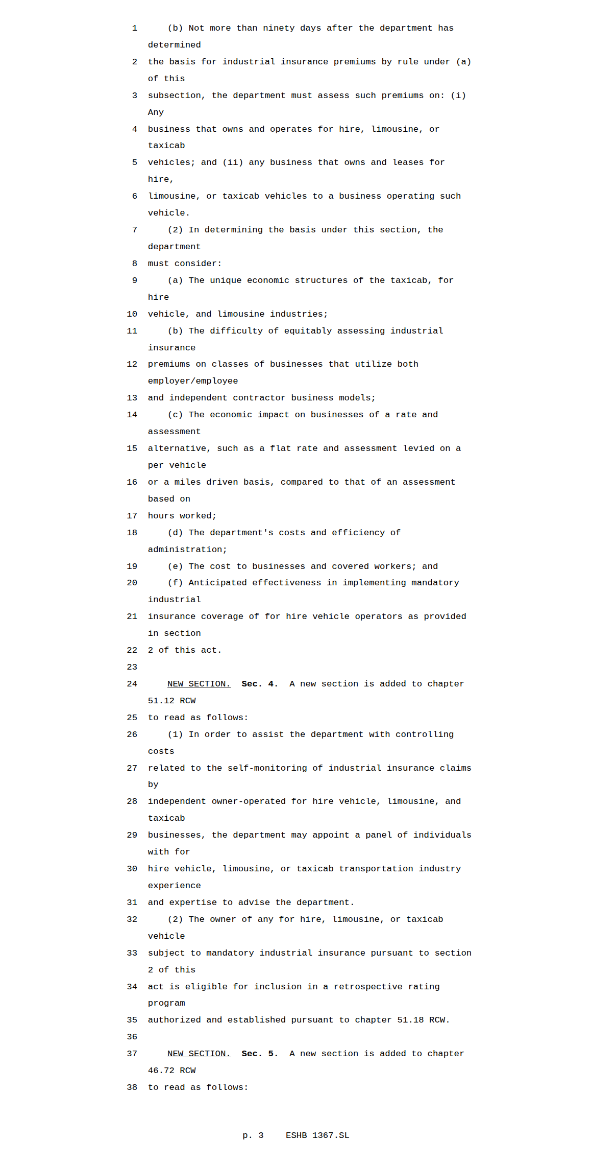(b) Not more than ninety days after the department has determined
the basis for industrial insurance premiums by rule under (a) of this
subsection, the department must assess such premiums on: (i) Any
business that owns and operates for hire, limousine, or taxicab
vehicles; and (ii) any business that owns and leases for hire,
limousine, or taxicab vehicles to a business operating such vehicle.
(2) In determining the basis under this section, the department
must consider:
(a) The unique economic structures of the taxicab, for hire
vehicle, and limousine industries;
(b) The difficulty of equitably assessing industrial insurance
premiums on classes of businesses that utilize both employer/employee
and independent contractor business models;
(c) The economic impact on businesses of a rate and assessment
alternative, such as a flat rate and assessment levied on a per vehicle
or a miles driven basis, compared to that of an assessment based on
hours worked;
(d) The department's costs and efficiency of administration;
(e) The cost to businesses and covered workers; and
(f) Anticipated effectiveness in implementing mandatory industrial
insurance coverage of for hire vehicle operators as provided in section
2 of this act.
NEW SECTION. Sec. 4. A new section is added to chapter 51.12 RCW
to read as follows:
(1) In order to assist the department with controlling costs
related to the self-monitoring of industrial insurance claims by
independent owner-operated for hire vehicle, limousine, and taxicab
businesses, the department may appoint a panel of individuals with for
hire vehicle, limousine, or taxicab transportation industry experience
and expertise to advise the department.
(2) The owner of any for hire, limousine, or taxicab vehicle
subject to mandatory industrial insurance pursuant to section 2 of this
act is eligible for inclusion in a retrospective rating program
authorized and established pursuant to chapter 51.18 RCW.
NEW SECTION. Sec. 5. A new section is added to chapter 46.72 RCW
to read as follows:
p. 3 ESHB 1367.SL